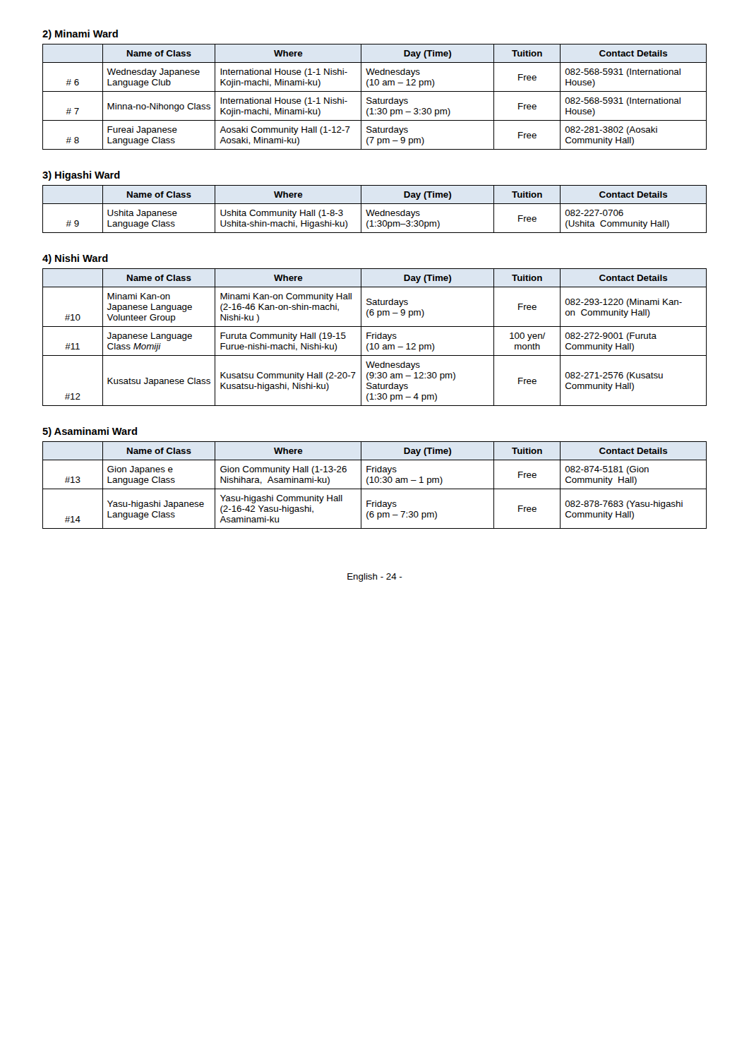2) Minami Ward
| | Name of Class | Where | Day (Time) | Tuition | Contact Details |
| --- | --- | --- | --- | --- | --- |
| # 6 | Wednesday Japanese Language Club | International House (1-1 Nishi-Kojin-machi, Minami-ku) | Wednesdays (10 am – 12 pm) | Free | 082-568-5931 (International House) |
| # 7 | Minna-no-Nihongo Class | International House (1-1 Nishi-Kojin-machi, Minami-ku) | Saturdays (1:30 pm – 3:30 pm) | Free | 082-568-5931 (International House) |
| # 8 | Fureai Japanese Language Class | Aosaki Community Hall (1-12-7 Aosaki, Minami-ku) | Saturdays (7 pm – 9 pm) | Free | 082-281-3802 (Aosaki Community Hall) |
3) Higashi Ward
| | Name of Class | Where | Day (Time) | Tuition | Contact Details |
| --- | --- | --- | --- | --- | --- |
| # 9 | Ushita Japanese Language Class | Ushita Community Hall (1-8-3 Ushita-shin-machi, Higashi-ku) | Wednesdays (1:30pm–3:30pm) | Free | 082-227-0706 (Ushita Community Hall) |
4) Nishi Ward
| | Name of Class | Where | Day (Time) | Tuition | Contact Details |
| --- | --- | --- | --- | --- | --- |
| #10 | Minami Kan-on Japanese Language Volunteer Group | Minami Kan-on Community Hall (2-16-46 Kan-on-shin-machi, Nishi-ku ) | Saturdays (6 pm – 9 pm) | Free | 082-293-1220 (Minami Kan-on Community Hall) |
| #11 | Japanese Language Class Momiji | Furuta Community Hall (19-15 Furue-nishi-machi, Nishi-ku) | Fridays (10 am – 12 pm) | 100 yen/ month | 082-272-9001 (Furuta Community Hall) |
| #12 | Kusatsu Japanese Class | Kusatsu Community Hall (2-20-7 Kusatsu-higashi, Nishi-ku) | Wednesdays (9:30 am – 12:30 pm) Saturdays (1:30 pm – 4 pm) | Free | 082-271-2576 (Kusatsu Community Hall) |
5) Asaminami Ward
| | Name of Class | Where | Day (Time) | Tuition | Contact Details |
| --- | --- | --- | --- | --- | --- |
| #13 | Gion Japanes e Language Class | Gion Community Hall (1-13-26 Nishihara, Asaminami-ku) | Fridays (10:30 am – 1 pm) | Free | 082-874-5181 (Gion Community Hall) |
| #14 | Yasu-higashi Japanese Language Class | Yasu-higashi Community Hall (2-16-42 Yasu-higashi, Asaminami-ku | Fridays (6 pm – 7:30 pm) | Free | 082-878-7683 (Yasu-higashi Community Hall) |
English - 24 -